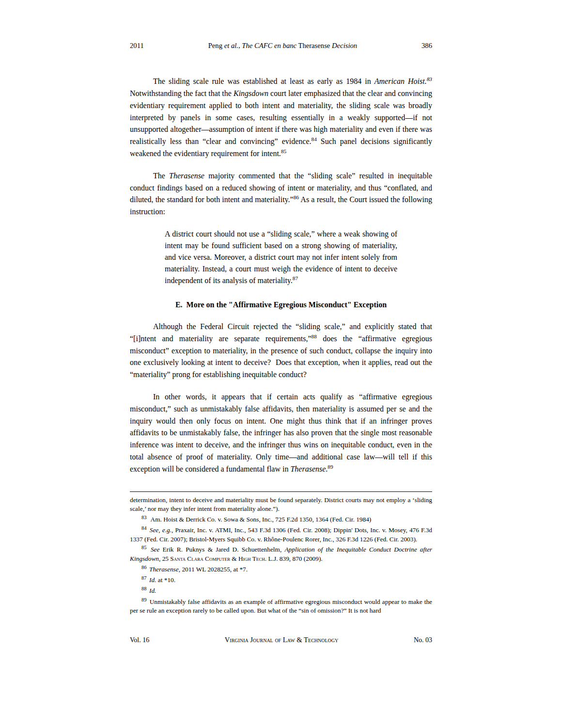2011
Peng et al., The CAFC en banc Therasense Decision
386
The sliding scale rule was established at least as early as 1984 in American Hoist.83 Notwithstanding the fact that the Kingsdown court later emphasized that the clear and convincing evidentiary requirement applied to both intent and materiality, the sliding scale was broadly interpreted by panels in some cases, resulting essentially in a weakly supported—if not unsupported altogether—assumption of intent if there was high materiality and even if there was realistically less than “clear and convincing” evidence.84 Such panel decisions significantly weakened the evidentiary requirement for intent.85
The Therasense majority commented that the “sliding scale” resulted in inequitable conduct findings based on a reduced showing of intent or materiality, and thus “conflated, and diluted, the standard for both intent and materiality.”86 As a result, the Court issued the following instruction:
A district court should not use a “sliding scale,” where a weak showing of intent may be found sufficient based on a strong showing of materiality, and vice versa. Moreover, a district court may not infer intent solely from materiality. Instead, a court must weigh the evidence of intent to deceive independent of its analysis of materiality.87
E. More on the "Affirmative Egregious Misconduct" Exception
Although the Federal Circuit rejected the “sliding scale,” and explicitly stated that “[i]ntent and materiality are separate requirements,”88 does the “affirmative egregious misconduct” exception to materiality, in the presence of such conduct, collapse the inquiry into one exclusively looking at intent to deceive? Does that exception, when it applies, read out the “materiality” prong for establishing inequitable conduct?
In other words, it appears that if certain acts qualify as “affirmative egregious misconduct,” such as unmistakably false affidavits, then materiality is assumed per se and the inquiry would then only focus on intent. One might thus think that if an infringer proves affidavits to be unmistakably false, the infringer has also proven that the single most reasonable inference was intent to deceive, and the infringer thus wins on inequitable conduct, even in the total absence of proof of materiality. Only time—and additional case law—will tell if this exception will be considered a fundamental flaw in Therasense.89
determination, intent to deceive and materiality must be found separately. District courts may not employ a ‘sliding scale,’ nor may they infer intent from materiality alone.”).
83 Am. Hoist & Derrick Co. v. Sowa & Sons, Inc., 725 F.2d 1350, 1364 (Fed. Cir. 1984)
84 See, e.g., Praxair, Inc. v. ATMI, Inc., 543 F.3d 1306 (Fed. Cir. 2008); Dippin' Dots, Inc. v. Mosey, 476 F.3d 1337 (Fed. Cir. 2007); Bristol-Myers Squibb Co. v. Rhône-Poulenc Rorer, Inc., 326 F.3d 1226 (Fed. Cir. 2003).
85 See Erik R. Puknys & Jared D. Schuettenhelm, Application of the Inequitable Conduct Doctrine after Kingsdown, 25 Santa Clara Computer & High Tech. L.J. 839, 870 (2009).
86 Therasense, 2011 WL 2028255, at *7.
87 Id. at *10.
88 Id.
89 Unmistakably false affidavits as an example of affirmative egregious misconduct would appear to make the per se rule an exception rarely to be called upon. But what of the “sin of omission?” It is not hard
Vol. 16
Virginia Journal of Law & Technology
No. 03